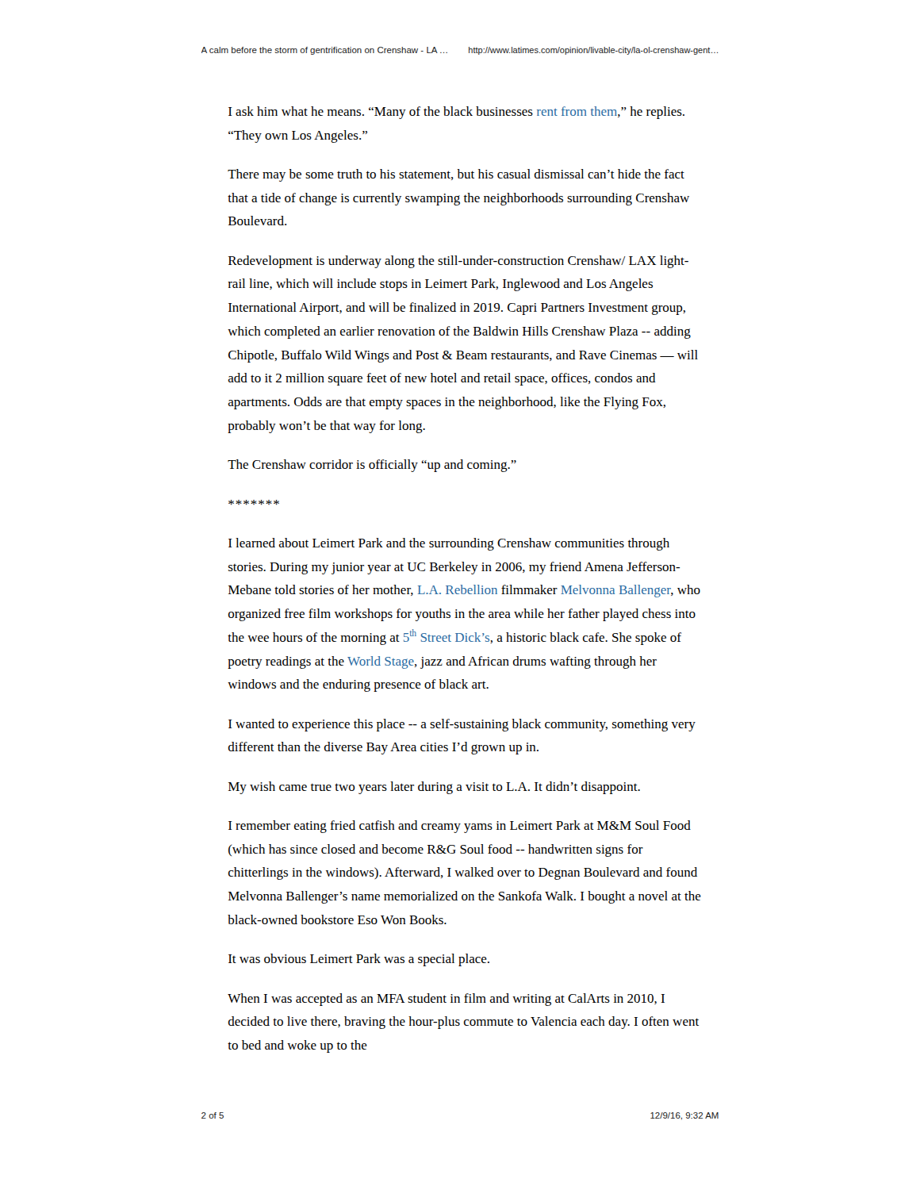A calm before the storm of gentrification on Crenshaw - LA Times
http://www.latimes.com/opinion/livable-city/la-ol-crenshaw-gent…
I ask him what he means. “Many of the black businesses rent from them,” he replies. “They own Los Angeles.”
There may be some truth to his statement, but his casual dismissal can’t hide the fact that a tide of change is currently swamping the neighborhoods surrounding Crenshaw Boulevard.
Redevelopment is underway along the still-under-construction Crenshaw/ LAX light-rail line, which will include stops in Leimert Park, Inglewood and Los Angeles International Airport, and will be finalized in 2019. Capri Partners Investment group, which completed an earlier renovation of the Baldwin Hills Crenshaw Plaza -- adding Chipotle, Buffalo Wild Wings and Post & Beam restaurants, and Rave Cinemas — will add to it 2 million square feet of new hotel and retail space, offices, condos and apartments. Odds are that empty spaces in the neighborhood, like the Flying Fox, probably won’t be that way for long.
The Crenshaw corridor is officially “up and coming.”
*******
I learned about Leimert Park and the surrounding Crenshaw communities through stories. During my junior year at UC Berkeley in 2006, my friend Amena Jefferson-Mebane told stories of her mother, L.A. Rebellion filmmaker Melvonna Ballenger, who organized free film workshops for youths in the area while her father played chess into the wee hours of the morning at 5th Street Dick’s, a historic black cafe. She spoke of poetry readings at the World Stage, jazz and African drums wafting through her windows and the enduring presence of black art.
I wanted to experience this place -- a self-sustaining black community, something very different than the diverse Bay Area cities I’d grown up in.
My wish came true two years later during a visit to L.A. It didn’t disappoint.
I remember eating fried catfish and creamy yams in Leimert Park at M&M Soul Food (which has since closed and become R&G Soul food -- handwritten signs for chitterlings in the windows). Afterward, I walked over to Degnan Boulevard and found Melvonna Ballenger’s name memorialized on the Sankofa Walk. I bought a novel at the black-owned bookstore Eso Won Books.
It was obvious Leimert Park was a special place.
When I was accepted as an MFA student in film and writing at CalArts in 2010, I decided to live there, braving the hour-plus commute to Valencia each day. I often went to bed and woke up to the
2 of 5
12/9/16, 9:32 AM